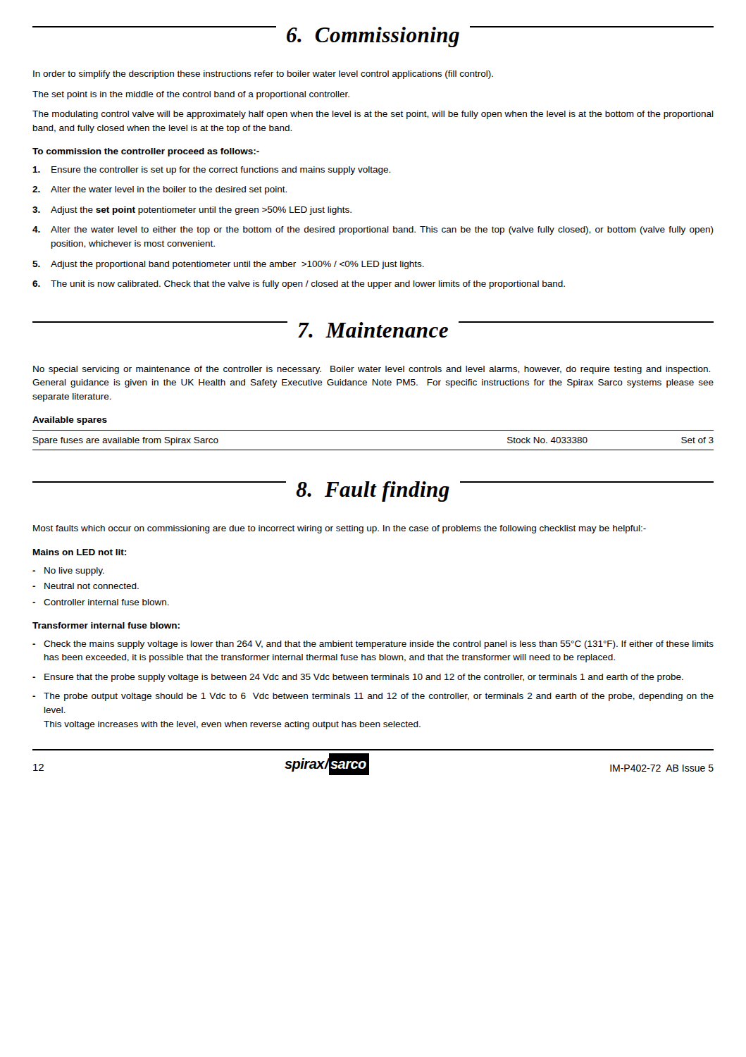6. Commissioning
In order to simplify the description these instructions refer to boiler water level control applications (fill control).
The set point is in the middle of the control band of a proportional controller.
The modulating control valve will be approximately half open when the level is at the set point, will be fully open when the level is at the bottom of the proportional band, and fully closed when the level is at the top of the band.
To commission the controller proceed as follows:-
Ensure the controller is set up for the correct functions and mains supply voltage.
Alter the water level in the boiler to the desired set point.
Adjust the set point potentiometer until the green >50% LED just lights.
Alter the water level to either the top or the bottom of the desired proportional band. This can be the top (valve fully closed), or bottom (valve fully open) position, whichever is most convenient.
Adjust the proportional band potentiometer until the amber >100% / <0% LED just lights.
The unit is now calibrated. Check that the valve is fully open / closed at the upper and lower limits of the proportional band.
7. Maintenance
No special servicing or maintenance of the controller is necessary. Boiler water level controls and level alarms, however, do require testing and inspection. General guidance is given in the UK Health and Safety Executive Guidance Note PM5. For specific instructions for the Spirax Sarco systems please see separate literature.
Available spares
| Spare fuses are available from Spirax Sarco | Stock No. 4033380 | Set of 3 |
8. Fault finding
Most faults which occur on commissioning are due to incorrect wiring or setting up. In the case of problems the following checklist may be helpful:-
Mains on LED not lit:
No live supply.
Neutral not connected.
Controller internal fuse blown.
Transformer internal fuse blown:
Check the mains supply voltage is lower than 264 V, and that the ambient temperature inside the control panel is less than 55°C (131°F). If either of these limits has been exceeded, it is possible that the transformer internal thermal fuse has blown, and that the transformer will need to be replaced.
Ensure that the probe supply voltage is between 24 Vdc and 35 Vdc between terminals 10 and 12 of the controller, or terminals 1 and earth of the probe.
The probe output voltage should be 1 Vdc to 6 Vdc between terminals 11 and 12 of the controller, or terminals 2 and earth of the probe, depending on the level.
This voltage increases with the level, even when reverse acting output has been selected.
12
spirax/sarco
IM-P402-72 AB Issue 5